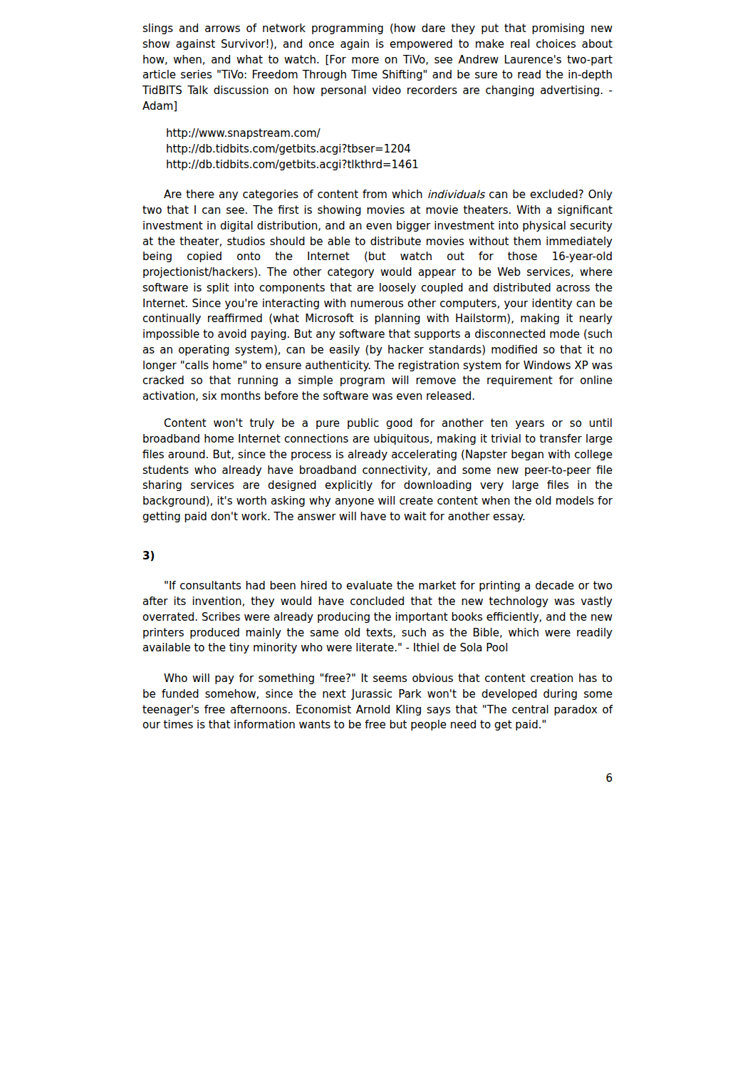slings and arrows of network programming (how dare they put that promising new show against Survivor!), and once again is empowered to make real choices about how, when, and what to watch. [For more on TiVo, see Andrew Laurence's two-part article series "TiVo: Freedom Through Time Shifting" and be sure to read the in-depth TidBITS Talk discussion on how personal video recorders are changing advertising. -Adam]
http://www.snapstream.com/
http://db.tidbits.com/getbits.acgi?tbser=1204
http://db.tidbits.com/getbits.acgi?tlkthrd=1461
Are there any categories of content from which individuals can be excluded? Only two that I can see. The first is showing movies at movie theaters. With a significant investment in digital distribution, and an even bigger investment into physical security at the theater, studios should be able to distribute movies without them immediately being copied onto the Internet (but watch out for those 16-year-old projectionist/hackers). The other category would appear to be Web services, where software is split into components that are loosely coupled and distributed across the Internet. Since you're interacting with numerous other computers, your identity can be continually reaffirmed (what Microsoft is planning with Hailstorm), making it nearly impossible to avoid paying. But any software that supports a disconnected mode (such as an operating system), can be easily (by hacker standards) modified so that it no longer "calls home" to ensure authenticity. The registration system for Windows XP was cracked so that running a simple program will remove the requirement for online activation, six months before the software was even released.
Content won't truly be a pure public good for another ten years or so until broadband home Internet connections are ubiquitous, making it trivial to transfer large files around. But, since the process is already accelerating (Napster began with college students who already have broadband connectivity, and some new peer-to-peer file sharing services are designed explicitly for downloading very large files in the background), it's worth asking why anyone will create content when the old models for getting paid don't work. The answer will have to wait for another essay.
3)
"If consultants had been hired to evaluate the market for printing a decade or two after its invention, they would have concluded that the new technology was vastly overrated. Scribes were already producing the important books efficiently, and the new printers produced mainly the same old texts, such as the Bible, which were readily available to the tiny minority who were literate." - Ithiel de Sola Pool
Who will pay for something "free?" It seems obvious that content creation has to be funded somehow, since the next Jurassic Park won't be developed during some teenager's free afternoons. Economist Arnold Kling says that "The central paradox of our times is that information wants to be free but people need to get paid."
6